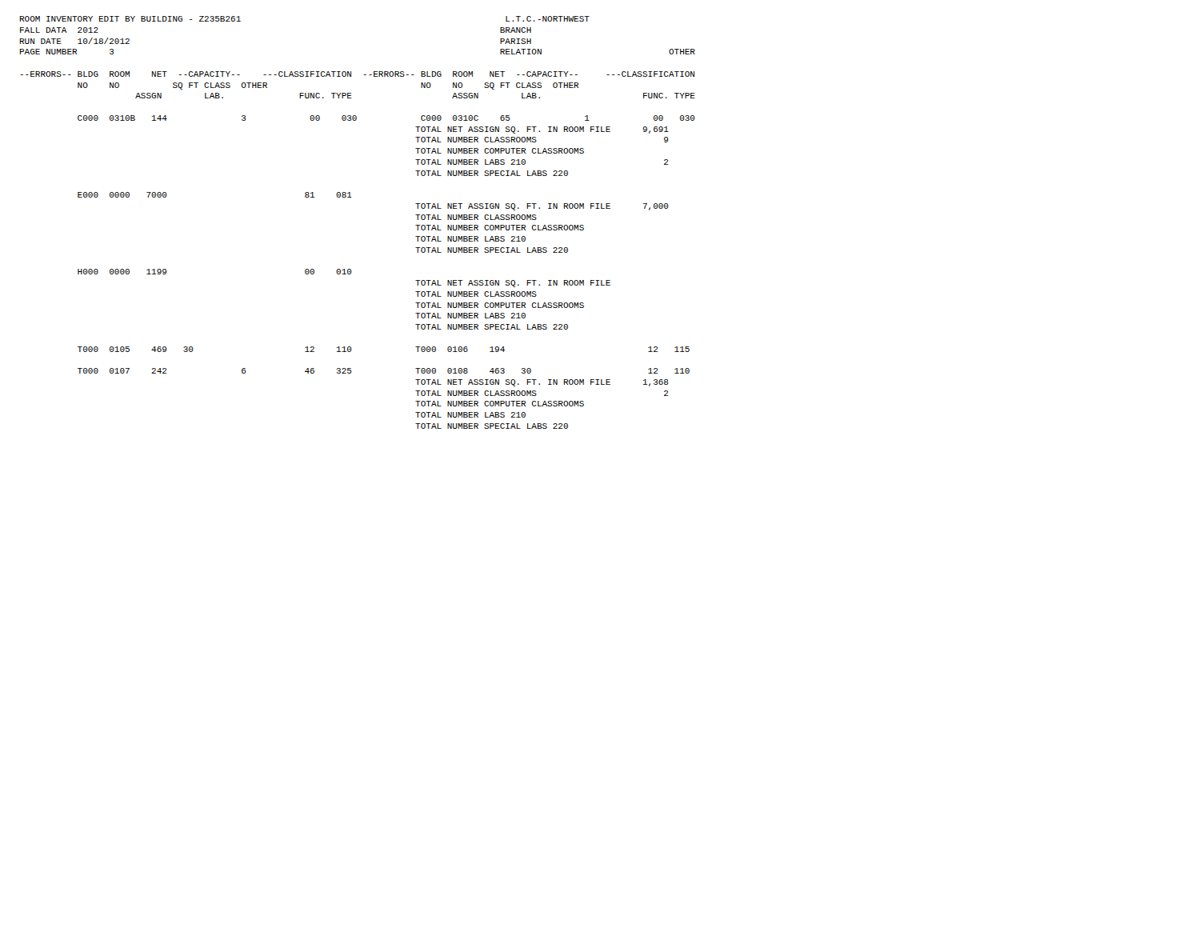ROOM INVENTORY EDIT BY BUILDING - Z235B261                                                  L.T.C.-NORTHWEST
FALL DATA  2012                                                                            BRANCH
RUN DATE   10/18/2012                                                                      PARISH
PAGE NUMBER      3                                                                         RELATION                        OTHER

--ERRORS-- BLDG  ROOM    NET  --CAPACITY--    ---CLASSIFICATION  --ERRORS-- BLDG  ROOM   NET  --CAPACITY--     ---CLASSIFICATION
           NO    NO          SQ FT CLASS  OTHER                             NO    NO    SQ FT CLASS  OTHER
                      ASSGN        LAB.              FUNC. TYPE                   ASSGN        LAB.                   FUNC. TYPE

           C000  0310B   144              3            00    030            C000  0310C    65              1            00   030
                                                                           TOTAL NET ASSIGN SQ. FT. IN ROOM FILE      9,691
                                                                           TOTAL NUMBER CLASSROOMS                        9
                                                                           TOTAL NUMBER COMPUTER CLASSROOMS
                                                                           TOTAL NUMBER LABS 210                          2
                                                                           TOTAL NUMBER SPECIAL LABS 220

           E000  0000   7000                          81    081
                                                                           TOTAL NET ASSIGN SQ. FT. IN ROOM FILE      7,000
                                                                           TOTAL NUMBER CLASSROOMS
                                                                           TOTAL NUMBER COMPUTER CLASSROOMS
                                                                           TOTAL NUMBER LABS 210
                                                                           TOTAL NUMBER SPECIAL LABS 220

           H000  0000   1199                          00    010
                                                                           TOTAL NET ASSIGN SQ. FT. IN ROOM FILE
                                                                           TOTAL NUMBER CLASSROOMS
                                                                           TOTAL NUMBER COMPUTER CLASSROOMS
                                                                           TOTAL NUMBER LABS 210
                                                                           TOTAL NUMBER SPECIAL LABS 220

           T000  0105    469   30                     12    110            T000  0106    194                           12   115

           T000  0107    242              6           46    325            T000  0108    463   30                      12   110
                                                                           TOTAL NET ASSIGN SQ. FT. IN ROOM FILE      1,368
                                                                           TOTAL NUMBER CLASSROOMS                        2
                                                                           TOTAL NUMBER COMPUTER CLASSROOMS
                                                                           TOTAL NUMBER LABS 210
                                                                           TOTAL NUMBER SPECIAL LABS 220